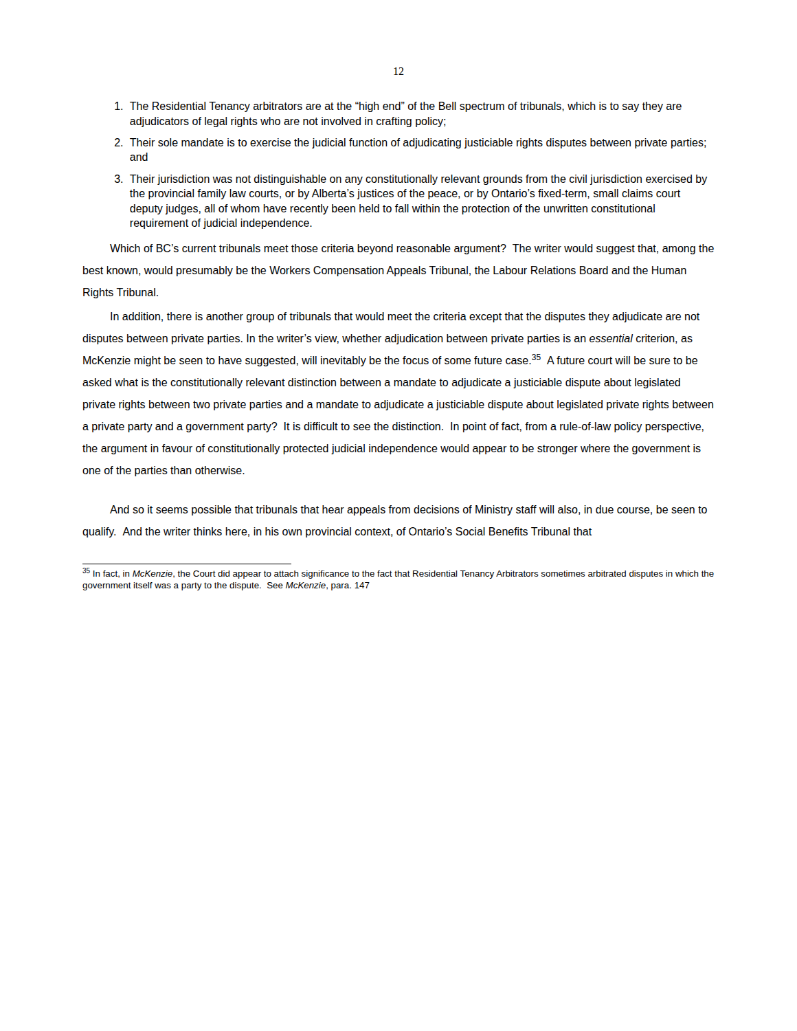12
The Residential Tenancy arbitrators are at the “high end” of the Bell spectrum of tribunals, which is to say they are adjudicators of legal rights who are not involved in crafting policy;
Their sole mandate is to exercise the judicial function of adjudicating justiciable rights disputes between private parties; and
Their jurisdiction was not distinguishable on any constitutionally relevant grounds from the civil jurisdiction exercised by the provincial family law courts, or by Alberta’s justices of the peace, or by Ontario’s fixed-term, small claims court deputy judges, all of whom have recently been held to fall within the protection of the unwritten constitutional requirement of judicial independence.
Which of BC’s current tribunals meet those criteria beyond reasonable argument? The writer would suggest that, among the best known, would presumably be the Workers Compensation Appeals Tribunal, the Labour Relations Board and the Human Rights Tribunal.
In addition, there is another group of tribunals that would meet the criteria except that the disputes they adjudicate are not disputes between private parties. In the writer’s view, whether adjudication between private parties is an essential criterion, as McKenzie might be seen to have suggested, will inevitably be the focus of some future case.35 A future court will be sure to be asked what is the constitutionally relevant distinction between a mandate to adjudicate a justiciable dispute about legislated private rights between two private parties and a mandate to adjudicate a justiciable dispute about legislated private rights between a private party and a government party? It is difficult to see the distinction. In point of fact, from a rule-of-law policy perspective, the argument in favour of constitutionally protected judicial independence would appear to be stronger where the government is one of the parties than otherwise.
And so it seems possible that tribunals that hear appeals from decisions of Ministry staff will also, in due course, be seen to qualify. And the writer thinks here, in his own provincial context, of Ontario’s Social Benefits Tribunal that
35 In fact, in McKenzie, the Court did appear to attach significance to the fact that Residential Tenancy Arbitrators sometimes arbitrated disputes in which the government itself was a party to the dispute. See McKenzie, para. 147